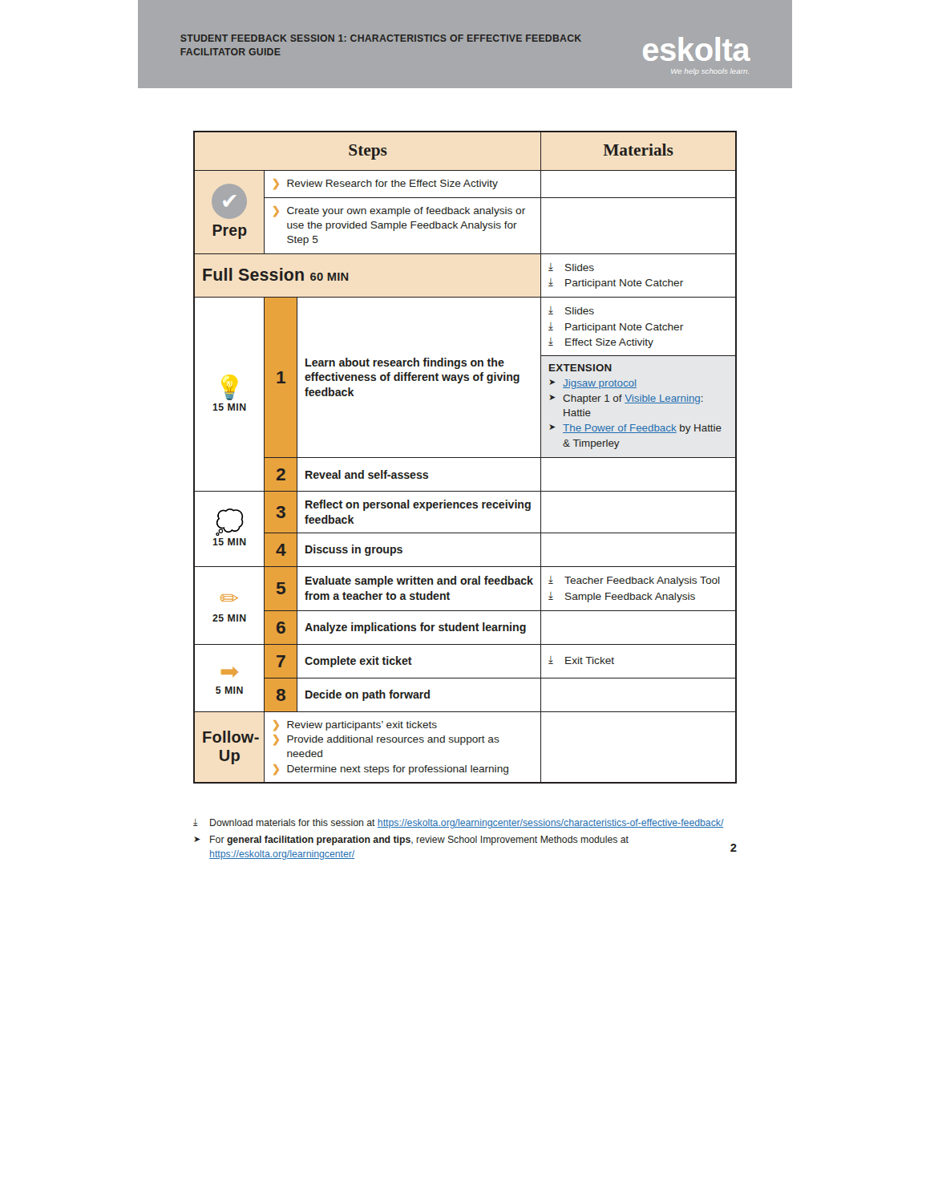Student Feedback Session 1: Characteristics of Effective Feedback
Facilitator Guide
eskolta
We help schools learn.
| Steps | Materials |
| ✔ Prep | Review Research for the Effect Size Activity | |
| Create your own example of feedback analysis or use the provided Sample Feedback Analysis for Step 5 | |
| Full Session 60 MIN | Slides Participant Note Catcher |
| 💡 15 MIN | 1 | Learn about research findings on the effectiveness of different ways of giving feedback | Slides Participant Note Catcher Effect Size Activity EXTENSION Jigsaw protocol Chapter 1 of Visible Learning : Hattie The Power of Feedback by Hattie & Timperley |
| 2 | Reveal and self-assess | |
| 💭 15 MIN | 3 | Reflect on personal experiences receiving feedback | |
| 4 | Discuss in groups | |
| ✏ 25 MIN | 5 | Evaluate sample written and oral feedback from a teacher to a student | Teacher Feedback Analysis Tool Sample Feedback Analysis |
| 6 | Analyze implications for student learning | |
| ➡ 5 MIN | 7 | Complete exit ticket | Exit Ticket |
| 8 | Decide on path forward | |
| Follow-Up | Review participants’ exit tickets Provide additional resources and support as needed Determine next steps for professional learning | |
Download materials for this session at https://eskolta.org/learningcenter/sessions/characteristics-of-effective-feedback/
For general facilitation preparation and tips, review School Improvement Methods modules at https://eskolta.org/learningcenter/
2